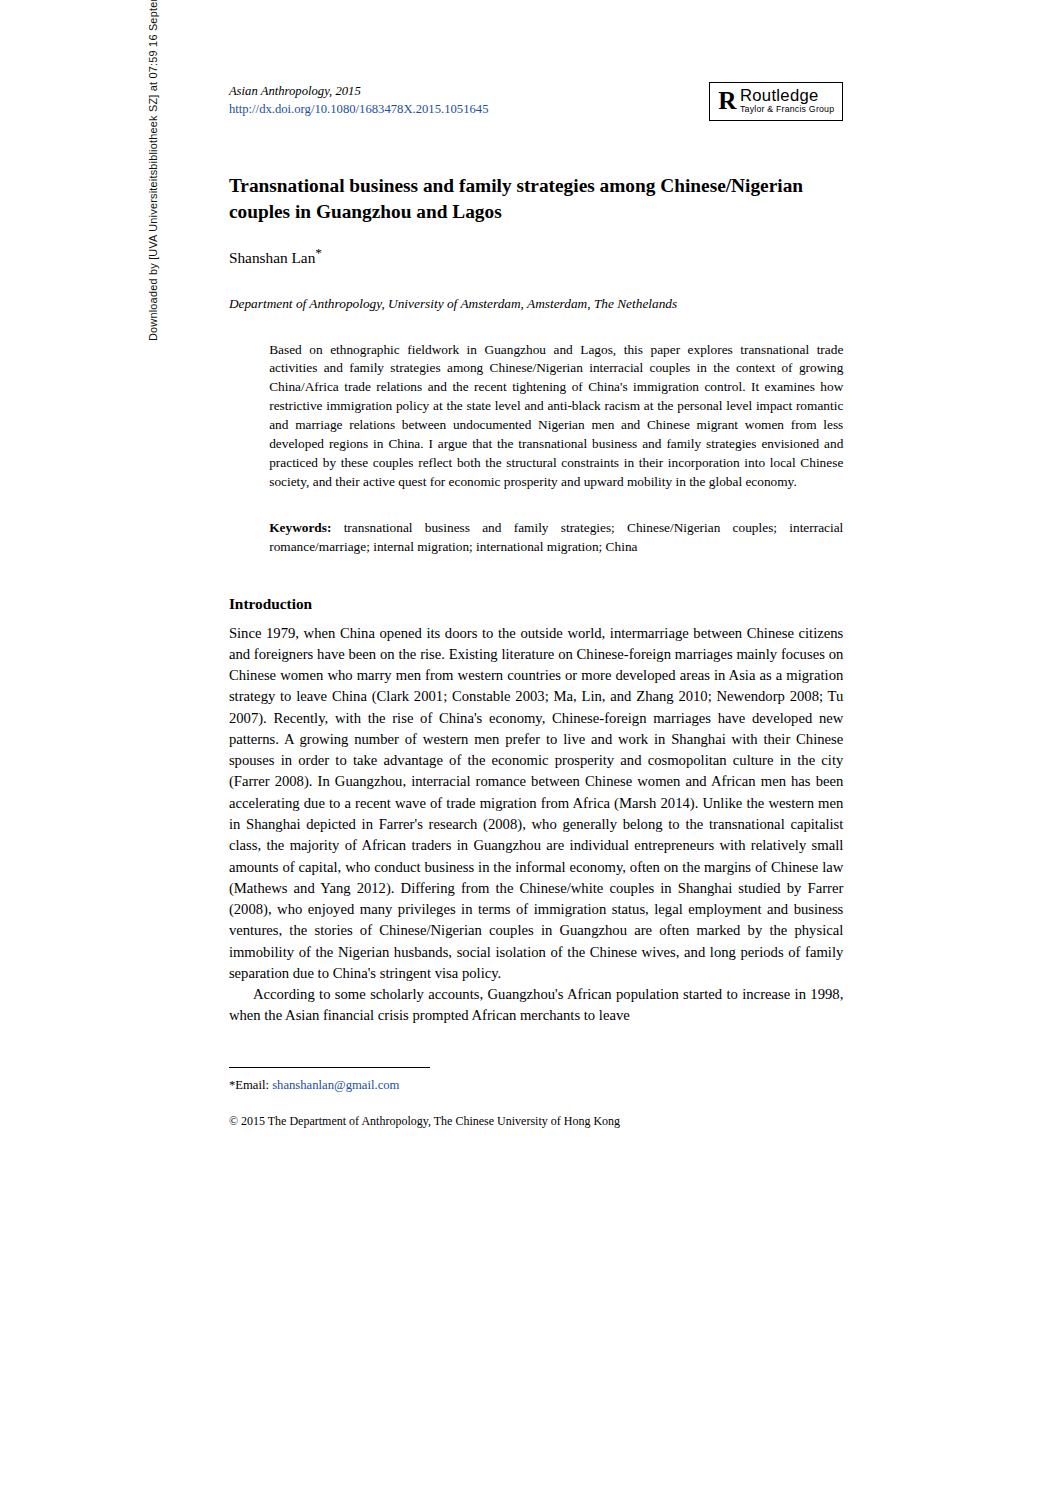Downloaded by [UVA Universiteitsbibliotheek SZ] at 07:59 16 September 2015
Asian Anthropology, 2015
http://dx.doi.org/10.1080/1683478X.2015.1051645
RRoutledge Taylor & Francis Group
Transnational business and family strategies among Chinese/Nigerian couples in Guangzhou and Lagos
Shanshan Lan*
Department of Anthropology, University of Amsterdam, Amsterdam, The Nethelands
Based on ethnographic fieldwork in Guangzhou and Lagos, this paper explores transnational trade activities and family strategies among Chinese/Nigerian interracial couples in the context of growing China/Africa trade relations and the recent tightening of China's immigration control. It examines how restrictive immigration policy at the state level and anti-black racism at the personal level impact romantic and marriage relations between undocumented Nigerian men and Chinese migrant women from less developed regions in China. I argue that the transnational business and family strategies envisioned and practiced by these couples reflect both the structural constraints in their incorporation into local Chinese society, and their active quest for economic prosperity and upward mobility in the global economy.
Keywords: transnational business and family strategies; Chinese/Nigerian couples; interracial romance/marriage; internal migration; international migration; China
Introduction
Since 1979, when China opened its doors to the outside world, intermarriage between Chinese citizens and foreigners have been on the rise. Existing literature on Chinese-foreign marriages mainly focuses on Chinese women who marry men from western countries or more developed areas in Asia as a migration strategy to leave China (Clark 2001; Constable 2003; Ma, Lin, and Zhang 2010; Newendorp 2008; Tu 2007). Recently, with the rise of China's economy, Chinese-foreign marriages have developed new patterns. A growing number of western men prefer to live and work in Shanghai with their Chinese spouses in order to take advantage of the economic prosperity and cosmopolitan culture in the city (Farrer 2008). In Guangzhou, interracial romance between Chinese women and African men has been accelerating due to a recent wave of trade migration from Africa (Marsh 2014). Unlike the western men in Shanghai depicted in Farrer's research (2008), who generally belong to the transnational capitalist class, the majority of African traders in Guangzhou are individual entrepreneurs with relatively small amounts of capital, who conduct business in the informal economy, often on the margins of Chinese law (Mathews and Yang 2012). Differing from the Chinese/white couples in Shanghai studied by Farrer (2008), who enjoyed many privileges in terms of immigration status, legal employment and business ventures, the stories of Chinese/Nigerian couples in Guangzhou are often marked by the physical immobility of the Nigerian husbands, social isolation of the Chinese wives, and long periods of family separation due to China's stringent visa policy.
According to some scholarly accounts, Guangzhou's African population started to increase in 1998, when the Asian financial crisis prompted African merchants to leave
*Email: shanshanlan@gmail.com
© 2015 The Department of Anthropology, The Chinese University of Hong Kong